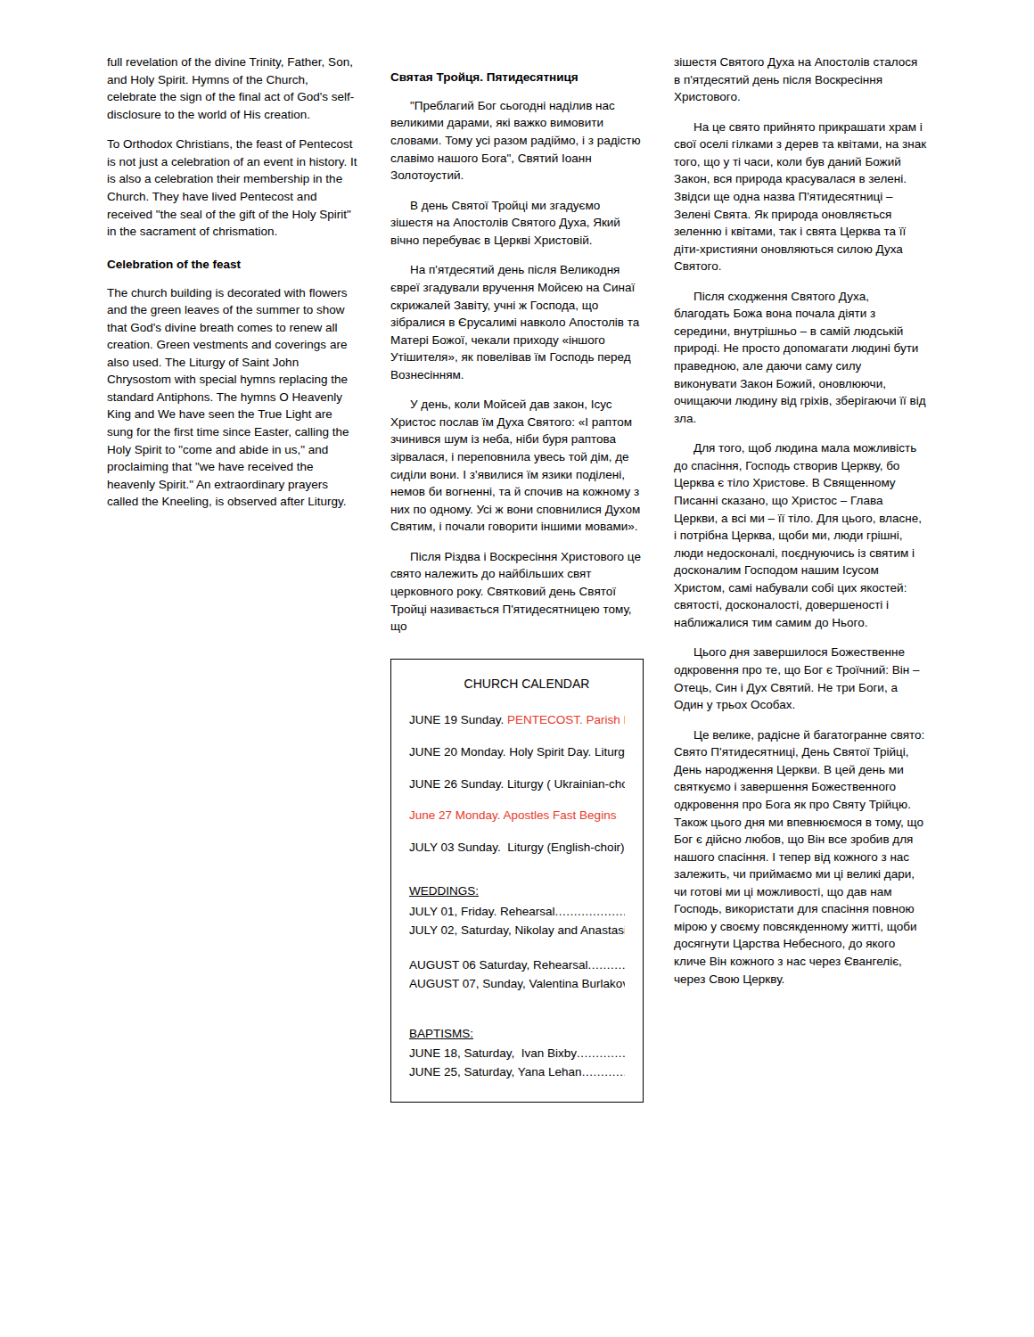full revelation of the divine Trinity, Father, Son, and Holy Spirit. Hymns of the Church, celebrate the sign of the final act of God's self-disclosure to the world of His creation.
To Orthodox Christians, the feast of Pentecost is not just a celebration of an event in history. It is also a celebration their membership in the Church. They have lived Pentecost and received "the seal of the gift of the Holy Spirit" in the sacrament of chrismation.
Celebration of the feast
The church building is decorated with flowers and the green leaves of the summer to show that God's divine breath comes to renew all creation. Green vestments and coverings are also used. The Liturgy of Saint John Chrysostom with special hymns replacing the standard Antiphons. The hymns O Heavenly King and We have seen the True Light are sung for the first time since Easter, calling the Holy Spirit to "come and abide in us," and proclaiming that "we have received the heavenly Spirit." An extraordinary prayers called the Kneeling, is observed after Liturgy.
Святая Тройця. Пятидесятниця
"Преблагий Бог сьогодні наділив нас великими дарами, які важко вимовити словами. Тому усі разом радіймо, і з радістю славімо нашого Бога", Святий Іоанн Золотоустий.
В день Святої Тройці ми згадуємо зішестя на Апостолів Святого Духа, Який вічно перебуває в Церкві Христовій.
На п'ятдесятий день після Великодня євреї згадували вручення Мойсею на Синаї скрижалей Завіту, учні ж Господа, що зібралися в Єрусалимі навколо Апостолів та Матері Божої, чекали приходу «іншого Утішителя», як повелівав їм Господь перед Вознесінням.
У день, коли Мойсей дав закон, Ісус Христос послав їм Духа Святого: «І раптом зчинився шум із неба, ніби буря раптова зірвалася, і переповнила увесь той дім, де сиділи вони. І з'явилися їм язики поділені, немов би вогненні, та й спочив на кожному з них по одному. Усі ж вони сповнилися Духом Святим, і почали говорити іншими мовами».
Після Різдва і Воскресіння Христового це свято належить до найбільших свят церковного року. Святковий день Святої Тройці називається П'ятидесятницею тому, що
CHURCH CALENDAR
JUNE 19 Sunday. PENTECOST. Parish Picnic. Liturgy (English -choir)...... 10 AM
JUNE 20 Monday. Holy Spirit Day. Liturgy................................................... 10 AM
JUNE 26 Sunday. Liturgy ( Ukrainian-choir)................................................. 10 AM
June 27 Monday. Apostles Fast Begins
JULY 03 Sunday. Liturgy (English-choir)....................................................... 10 AM
WEDDINGS:
JULY 01, Friday. Rehearsal............................................................................... 7 PM
JULY 02, Saturday, Nikolay and Anastasia....................................................... 4 PM
AUGUST 06 Saturday, Rehearsal....................................................................... 6 PM
AUGUST 07, Sunday, Valentina Burlakova and Sergey Sharkevich............. 2 PM
BAPTISMS:
JUNE 18, Saturday, Ivan Bixby....................................................................... 11AM
JUNE 25, Saturday, Yana Lehan................................................................. 12 noon
зішестя Святого Духа на Апостолів сталося в п'ятдесятий день після Воскресіння Христового.
На це свято прийнято прикрашати храм і свої оселі гілками з дерев та квітами, на знак того, що у ті часи, коли був даний Божий Закон, вся природа красувалася в зелені. Звідси ще одна назва П'ятидесятниці – Зелені Свята. Як природа оновляється зеленню і квітами, так і свята Церква та її діти-християни оновляються силою Духа Святого.
Після сходження Святого Духа, благодать Божа вона почала діяти з середини, внутрішньо – в самій людській природі. Не просто допомагати людині бути праведною, але даючи саму силу виконувати Закон Божий, оновлюючи, очищаючи людину від гріхів, зберігаючи її від зла.
Для того, щоб людина мала можливість до спасіння, Господь створив Церкву, бо Церква є тіло Христове. В Священному Писанні сказано, що Христос – Глава Церкви, а всі ми – її тіло. Для цього, власне, і потрібна Церква, щоби ми, люди грішні, люди недосконалі, поєднуючись із святим і досконалим Господом нашим Ісусом Христом, самі набували собі цих якостей: святості, досконалості, довершеності і наближалися тим самим до Нього.
Цього дня завершилося Божественне одкровення про те, що Бог є Троїчний: Він – Отець, Син і Дух Святий. Не три Боги, а Один у трьох Особах.
Це велике, радісне й багатогранне свято: Свято П'ятидесятниці, День Святої Трійці, День народження Церкви. В цей день ми святкуємо і завершення Божественного одкровення про Бога як про Святу Трійцю. Також цього дня ми впевнюємося в тому, що Бог є дійсно любов, що Він все зробив для нашого спасіння. І тепер від кожного з нас залежить, чи приймаємо ми ці великі дари, чи готові ми ці можливості, що дав нам Господь, використати для спасіння повною мірою у своєму повсякденному житті, щоби досягнути Царства Небесного, до якого кличе Він кожного з нас через Євангеліє, через Свою Церкву.